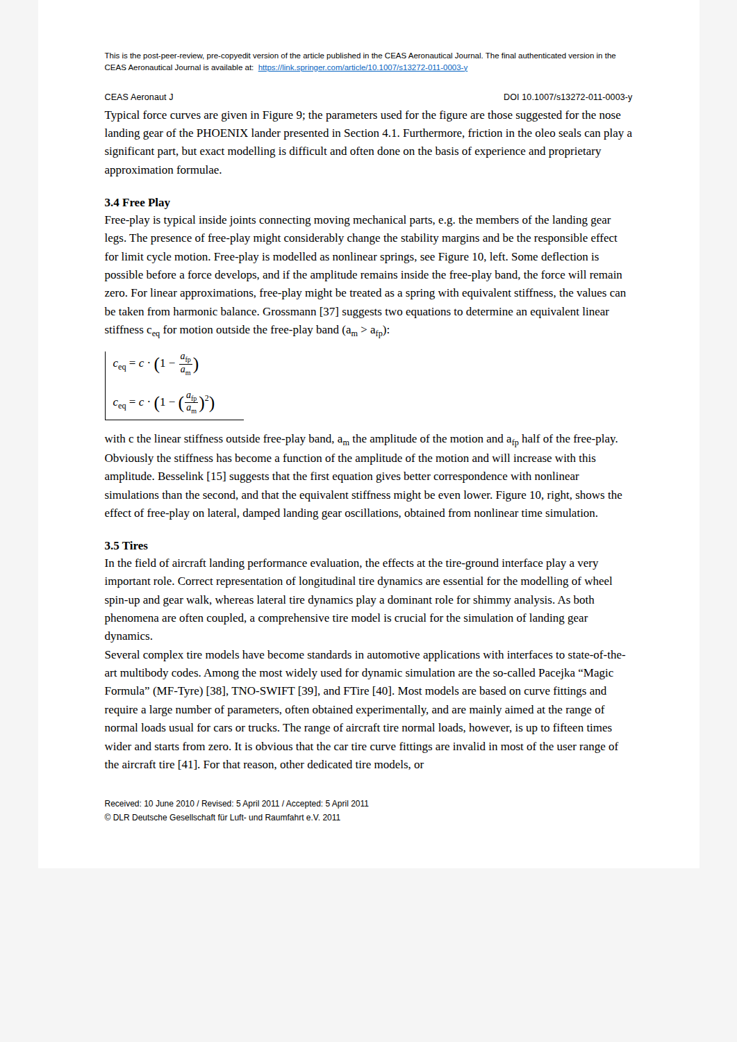This is the post-peer-review, pre-copyedit version of the article published in the CEAS Aeronautical Journal. The final authenticated version in the CEAS Aeronautical Journal is available at: https://link.springer.com/article/10.1007/s13272-011-0003-y
CEAS Aeronaut J DOI 10.1007/s13272-011-0003-y
Typical force curves are given in Figure 9; the parameters used for the figure are those suggested for the nose landing gear of the PHOENIX lander presented in Section 4.1. Furthermore, friction in the oleo seals can play a significant part, but exact modelling is difficult and often done on the basis of experience and proprietary approximation formulae.
3.4 Free Play
Free-play is typical inside joints connecting moving mechanical parts, e.g. the members of the landing gear legs. The presence of free-play might considerably change the stability margins and be the responsible effect for limit cycle motion. Free-play is modelled as nonlinear springs, see Figure 10, left. Some deflection is possible before a force develops, and if the amplitude remains inside the free-play band, the force will remain zero. For linear approximations, free-play might be treated as a spring with equivalent stiffness, the values can be taken from harmonic balance. Grossmann [37] suggests two equations to determine an equivalent linear stiffness ceq for motion outside the free-play band (am > afp):
ceq = c · (1 − afp am)
ceq = c · (1 − (afp am) 2)
with c the linear stiffness outside free-play band, am the amplitude of the motion and afp half of the free-play. Obviously the stiffness has become a function of the amplitude of the motion and will increase with this amplitude. Besselink [15] suggests that the first equation gives better correspondence with nonlinear simulations than the second, and that the equivalent stiffness might be even lower. Figure 10, right, shows the effect of free-play on lateral, damped landing gear oscillations, obtained from nonlinear time simulation.
3.5 Tires
In the field of aircraft landing performance evaluation, the effects at the tire-ground interface play a very important role. Correct representation of longitudinal tire dynamics are essential for the modelling of wheel spin-up and gear walk, whereas lateral tire dynamics play a dominant role for shimmy analysis. As both phenomena are often coupled, a comprehensive tire model is crucial for the simulation of landing gear dynamics.
Several complex tire models have become standards in automotive applications with interfaces to state-of-the-art multibody codes. Among the most widely used for dynamic simulation are the so-called Pacejka “Magic Formula” (MF-Tyre) [38], TNO-SWIFT [39], and FTire [40]. Most models are based on curve fittings and require a large number of parameters, often obtained experimentally, and are mainly aimed at the range of normal loads usual for cars or trucks. The range of aircraft tire normal loads, however, is up to fifteen times wider and starts from zero. It is obvious that the car tire curve fittings are invalid in most of the user range of the aircraft tire [41]. For that reason, other dedicated tire models, or
Received: 10 June 2010 / Revised: 5 April 2011 / Accepted: 5 April 2011
© DLR Deutsche Gesellschaft für Luft- und Raumfahrt e.V. 2011